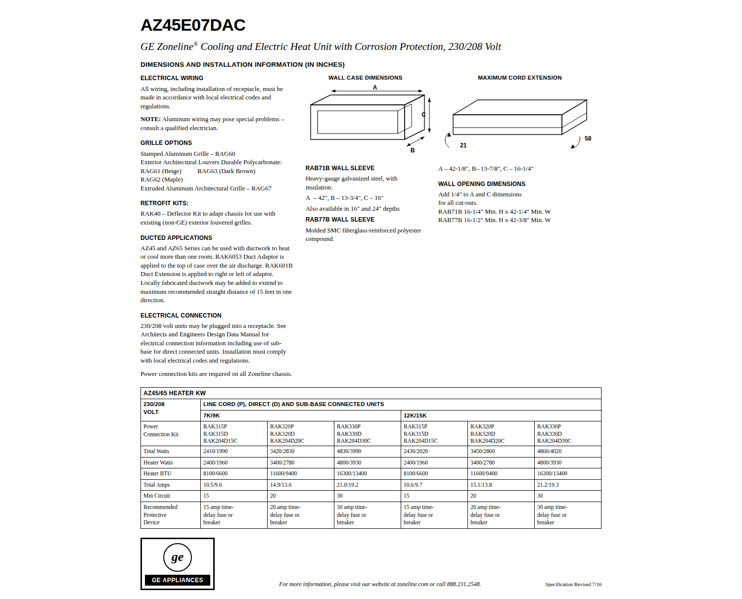AZ45E07DAC
GE Zoneline® Cooling and Electric Heat Unit with Corrosion Protection, 230/208 Volt
DIMENSIONS AND INSTALLATION INFORMATION (IN INCHES)
ELECTRICAL WIRING
All wiring, including installation of receptacle, must be made in accordance with local electrical codes and regulations.
NOTE: Aluminum wiring may pose special problems – consult a qualified electrician.
GRILLE OPTIONS
Stamped Aluminum Grille – RAG60
Exterior Architectural Louvers Durable Polycarbonate:
RAG61 (Beige) RAG63 (Dark Brown)
RAG62 (Maple)
Extruded Aluminum Architectural Grille – RAG67
RETROFIT KITS:
RAK40 – Deflector Kit to adapt chassis for use with existing (non-GE) exterior louvered grilles.
DUCTED APPLICATIONS
AZ45 and AZ65 Series can be used with ductwork to heat or cool more than one room. RAK6053 Duct Adaptor is applied to the top of case over the air discharge. RAK601B Duct Extension is applied to right or left of adaptor. Locally fabricated ductwork may be added to extend to maximum recommended straight distance of 15 feet in one direction.
ELECTRICAL CONNECTION
230/208 volt units may be plugged into a receptacle. See Architects and Engineers Design Data Manual for electrical connection information including use of sub-base for direct connected units. Installation must comply with local electrical codes and regulations.
Power connection kits are required on all Zoneline chassis.
WALL CASE DIMENSIONS
A C B
RAB71B WALL SLEEVE
Heavy-gauge galvanized steel, with insulation.
A – 42", B – 13-3/4", C – 16"
Also available in 16" and 24" depths
RAB77B WALL SLEEVE
Molded SMC fiberglass-reinforced polyester compound.
MAXIMUM CORD EXTENSION
21 58
A – 42-1/8", B– 13-7/8", C – 16-1/4"
WALL OPENING DIMENSIONS
Add 1/4" to A and C dimensions
for all cut-outs.
RAB71B 16-1/4" Min. H x 42-1/4" Min. W
RAB77B 16-1/2" Min. H x 42-3/8" Min. W
| AZ45/65 HEATER KW |
| --- |
| 230/208 VOLT | LINE CORD (P), DIRECT (D) AND SUB-BASE CONNECTED UNITS |
| 7K/9K | 12K/15K |
| Power Connection Kit | RAK315P RAK315D RAK204D15C | RAK320P RAK320D RAK204D20C | RAK330P RAK330D RAK204D30C | RAK315P RAK315D RAK204D15C | RAK320P RAK320D RAK204D20C | RAK330P RAK330D RAK204D30C |
| Total Watts | 2410/1990 | 3420/2830 | 4830/3990 | 2430/2020 | 3450/2860 | 4860/4020 |
| Heater Watts | 2400/1960 | 3400/2780 | 4800/3930 | 2400/1960 | 3400/2780 | 4800/3930 |
| Heater BTU | 8100/6600 | 11600/9400 | 16300/13400 | 8100/6600 | 11600/9400 | 16300/13400 |
| Total Amps | 10.5/9.6 | 14.9/13.6 | 21.0/19.2 | 10.6/9.7 | 15.1/13.8 | 21.2/19.3 |
| Min Circuit | 15 | 20 | 30 | 15 | 20 | 30 |
| Recommended Protective Device | 15 amp time- delay fuse or breaker | 20 amp time- delay fuse or breaker | 30 amp time- delay fuse or breaker | 15 amp time- delay fuse or breaker | 20 amp time- delay fuse or breaker | 30 amp time- delay fuse or breaker |
ge
GE APPLIANCES
For more information, please visit our website at zoneline.com or call 888.231.2548.
Specification Revised 7/16